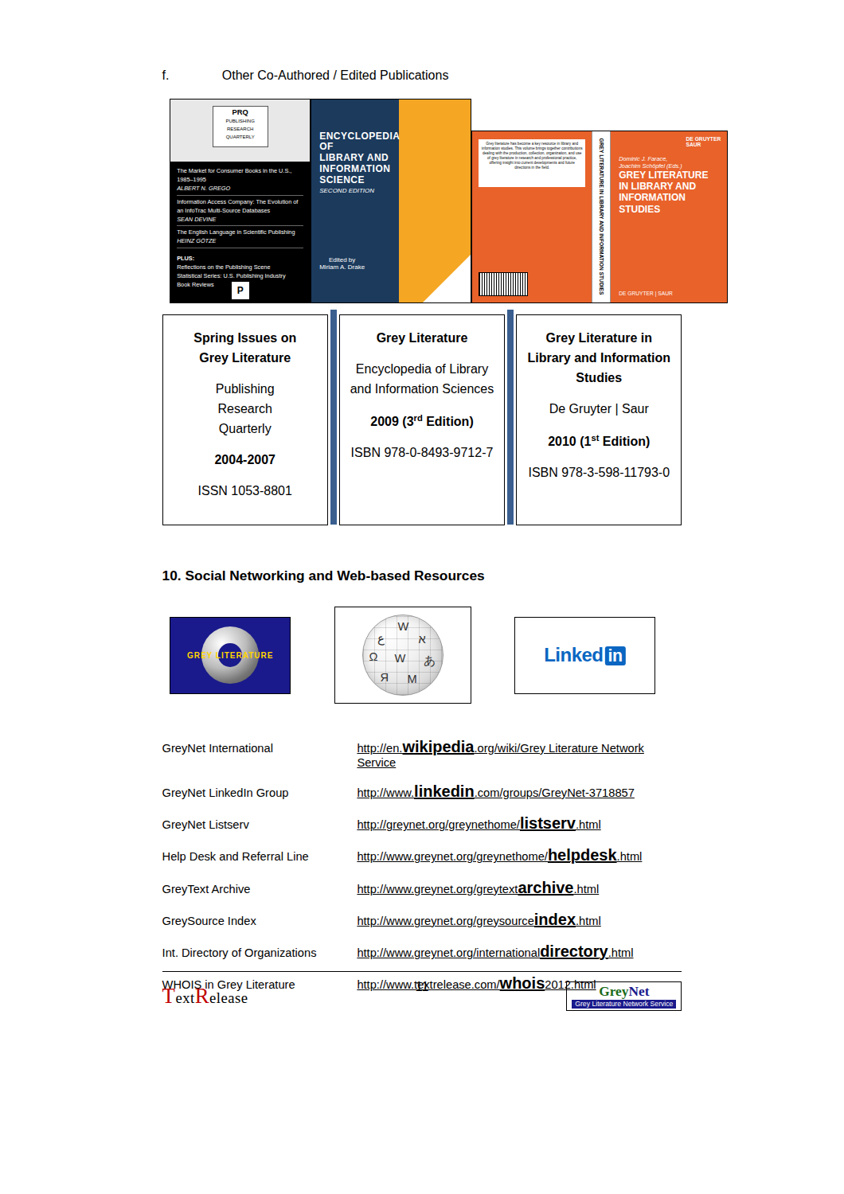f. Other Co-Authored / Edited Publications
PRQ
PUBLISHING RESEARCH QUARTERLY
The Market for Consumer Books in the U.S., 1985–1995
ALBERT N. GREGO
Information Access Company: The Evolution of an InfoTrac Multi-Source Databases
SEAN DEVINE
The English Language in Scientific Publishing
HEINZ GÖTZE
PLUS:
Reflections on the Publishing Scene
Statistical Series: U.S. Publishing Industry
Book Reviews
P
ENCYCLOPEDIA OF
LIBRARY AND
INFORMATION
SCIENCE
SECOND EDITION
Edited by
Miriam A. Drake
Grey literature has become a key resource in library and information studies. This volume brings together contributions dealing with the production, collection, organization, and use of grey literature in research and professional practice, offering insight into current developments and future directions in the field.
GREY LITERATURE IN LIBRARY AND INFORMATION STUDIES
DE GRUYTER
SAUR
Dominic J. Farace,
Joachim Schöpfel (Eds.)
GREY LITERATURE
IN LIBRARY AND
INFORMATION STUDIES
DE GRUYTER | SAUR
| Spring Issues on Grey Literature Publishing Research Quarterly 2004-2007 ISSN 1053-8801 | | Grey Literature Encyclopedia of Library and Information Sciences 2009 (3 rd Edition) ISBN 978-0-8493-9712-7 | | Grey Literature in Library and Information Studies De Gruyter / Saur 2010 (1 st Edition) ISBN 978-3-598-11793-0 |
10. Social Networking and Web-based Resources
GREY LITERATURE
W ع א Ω W あ Я М
Linkedin
| GreyNet International | http://en. wikipedia .org/wiki/Grey Literature Network Service |
| GreyNet LinkedIn Group | http://www. linkedin .com/groups/GreyNet-3718857 |
| GreyNet Listserv | http://greynet.org/greynethome/ listserv .html |
| Help Desk and Referral Line | http://www.greynet.org/greynethome/ helpdesk .html |
| GreyText Archive | http://www.greynet.org/greytext archive .html |
| GreySource Index | http://www.greynet.org/greysource index .html |
| Int. Directory of Organizations | http://www.greynet.org/international directory .html |
| WHOIS in Grey Literature | http://www.textrelease.com/ whois 2012.html |
11
Text Release
GreyNet
Grey Literature Network Service